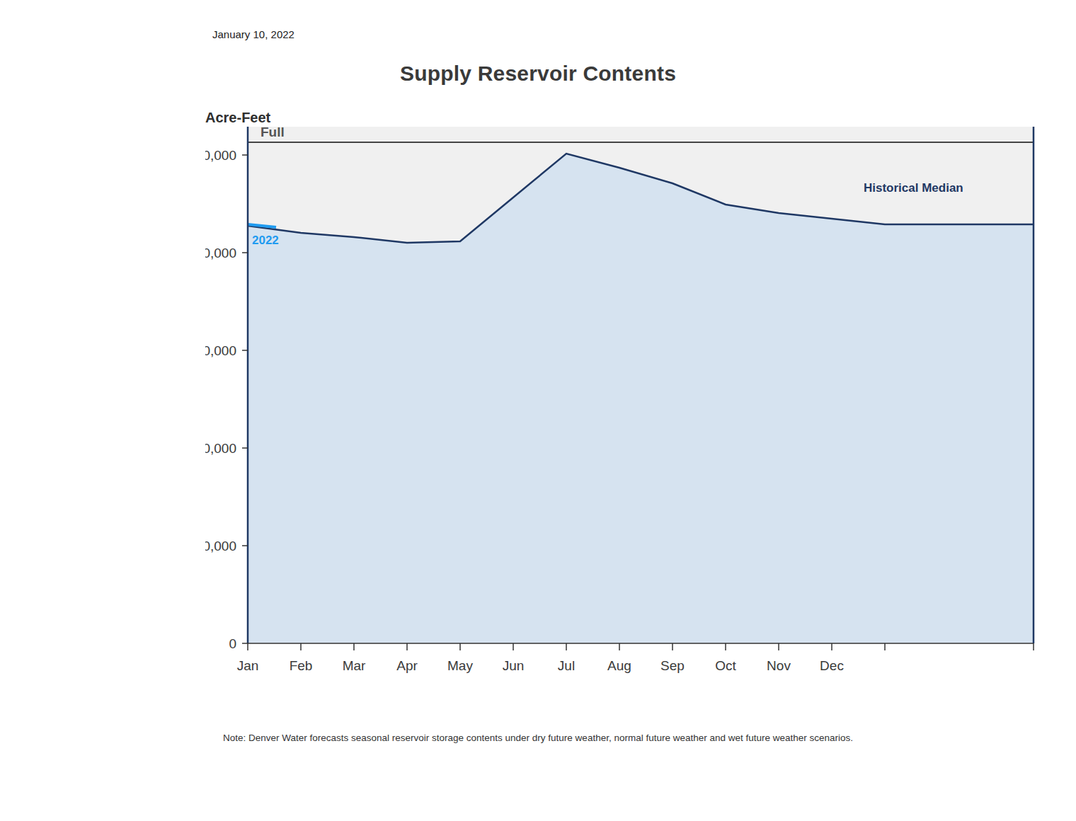January 10, 2022
Supply Reservoir Contents
Acre-Feet
Full 0 100,000 200,000 300,000 400,000 500,000 Jan Feb Mar Apr May Jun Jul Aug Sep Oct Nov Dec 2022 Historical Median
Note: Denver Water forecasts seasonal reservoir storage contents under dry future weather, normal future weather and wet future weather scenarios.